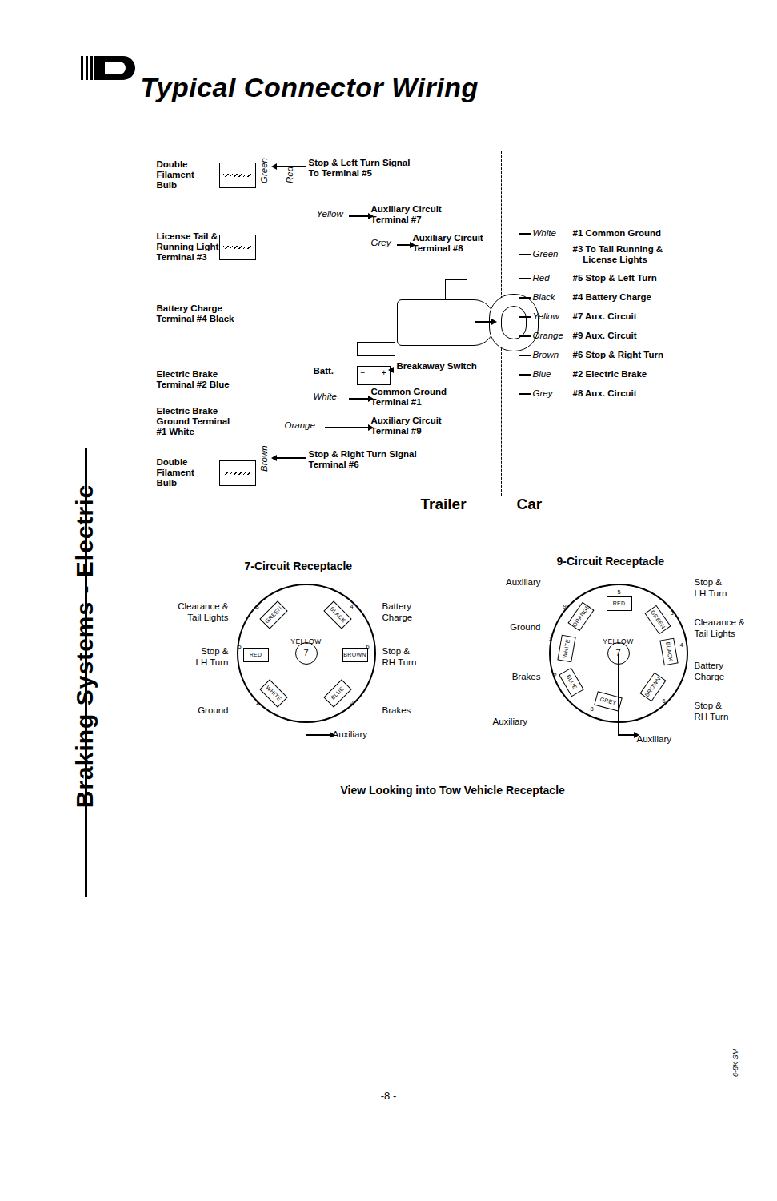Braking Systems - Electric
Typical Connector Wiring
Double
Filament
Bulb
License Tail &
Running Lights
Terminal #3
Battery Charge
Terminal #4 Black
Electric Brake
Terminal #2 Blue
Electric Brake
Ground Terminal
#1 White
Double
Filament
Bulb
Green
Red
Brown
Stop & Left Turn Signal
To Terminal #5
Yellow
Auxiliary Circuit
Terminal #7
Grey
Auxiliary Circuit
Terminal #8
−+
Batt.
Breakaway Switch
White
Common Ground
Terminal #1
Orange
Auxiliary Circuit
Terminal #9
Stop & Right Turn Signal
Terminal #6
White
#1 Common Ground
Green
#3 To Tail Running &
License Lights
Red
#5 Stop & Left Turn
Black
#4 Battery Charge
Yellow
#7 Aux. Circuit
Orange
#9 Aux. Circuit
Brown
#6 Stop & Right Turn
Blue
#2 Electric Brake
Grey
#8 Aux. Circuit
Trailer
Car
7-Circuit Receptacle
YELLOW
7
GREEN
3
BLACK
4
RED
5
BROWN
6
WHITE
1
BLUE
2
Clearance &
Tail Lights
Stop &
LH Turn
Ground
Battery
Charge
Stop &
RH Turn
Brakes
Auxiliary
9-Circuit Receptacle
YELLOW
7
ORANGE
9
RED
5
GREEN
3
WHITE
1
BLACK
4
BLUE
2
GREY
8
BROWN
6
Auxiliary
Ground
Brakes
Stop &
LH Turn
Clearance &
Tail Lights
Battery
Charge
Stop &
RH Turn
Auxiliary
Auxiliary
View Looking into Tow Vehicle Receptacle
.6-8K SM
-8 -